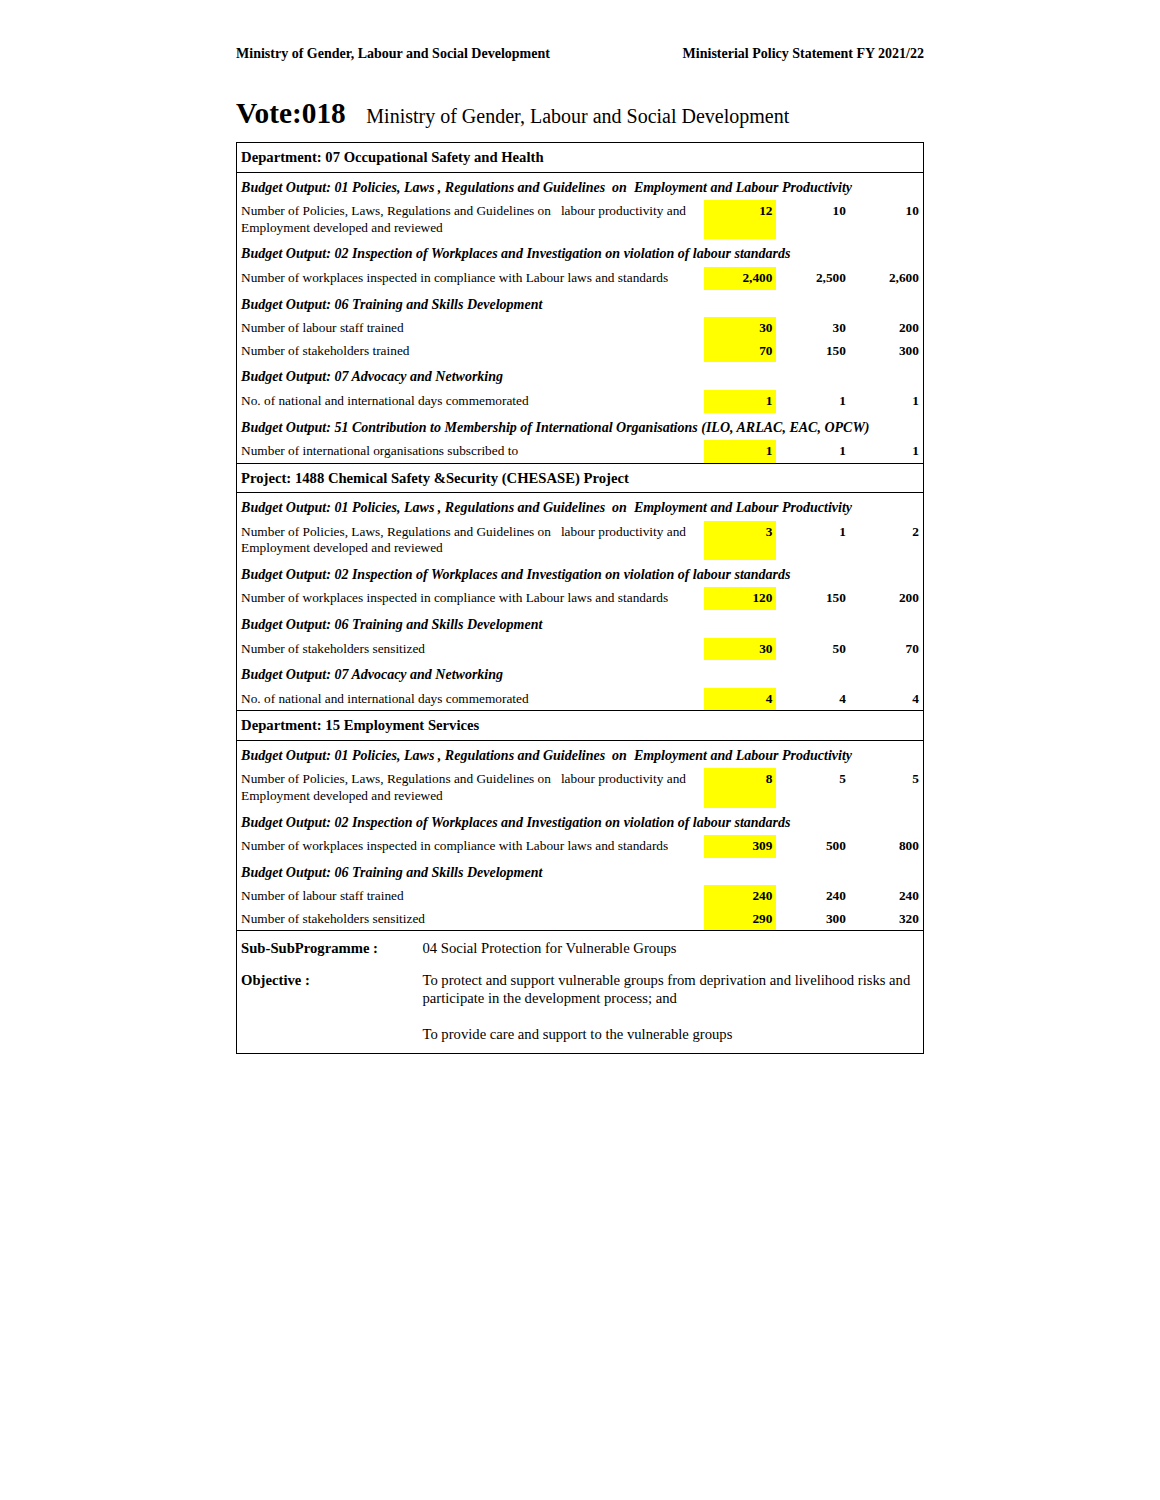Ministry of Gender, Labour and Social Development
Ministerial Policy Statement FY 2021/22
Vote:018 Ministry of Gender, Labour and Social Development
| Department: 07 Occupational Safety and Health |
| Budget Output: 01 Policies, Laws , Regulations and Guidelines on Employment and Labour Productivity |
| Number of Policies, Laws, Regulations and Guidelines on labour productivity and Employment developed and reviewed | 12 | 10 | 10 |
| Budget Output: 02 Inspection of Workplaces and Investigation on violation of labour standards |
| Number of workplaces inspected in compliance with Labour laws and standards | 2,400 | 2,500 | 2,600 |
| Budget Output: 06 Training and Skills Development |
| Number of labour staff trained | 30 | 30 | 200 |
| Number of stakeholders trained | 70 | 150 | 300 |
| Budget Output: 07 Advocacy and Networking |
| No. of national and international days commemorated | 1 | 1 | 1 |
| Budget Output: 51 Contribution to Membership of International Organisations (ILO, ARLAC, EAC, OPCW) |
| Number of international organisations subscribed to | 1 | 1 | 1 |
| Project: 1488 Chemical Safety &Security (CHESASE) Project |
| Budget Output: 01 Policies, Laws , Regulations and Guidelines on Employment and Labour Productivity |
| Number of Policies, Laws, Regulations and Guidelines on labour productivity and Employment developed and reviewed | 3 | 1 | 2 |
| Budget Output: 02 Inspection of Workplaces and Investigation on violation of labour standards |
| Number of workplaces inspected in compliance with Labour laws and standards | 120 | 150 | 200 |
| Budget Output: 06 Training and Skills Development |
| Number of stakeholders sensitized | 30 | 50 | 70 |
| Budget Output: 07 Advocacy and Networking |
| No. of national and international days commemorated | 4 | 4 | 4 |
| Department: 15 Employment Services |
| Budget Output: 01 Policies, Laws , Regulations and Guidelines on Employment and Labour Productivity |
| Number of Policies, Laws, Regulations and Guidelines on labour productivity and Employment developed and reviewed | 8 | 5 | 5 |
| Budget Output: 02 Inspection of Workplaces and Investigation on violation of labour standards |
| Number of workplaces inspected in compliance with Labour laws and standards | 309 | 500 | 800 |
| Budget Output: 06 Training and Skills Development |
| Number of labour staff trained | 240 | 240 | 240 |
| Number of stakeholders sensitized | 290 | 300 | 320 |
| Sub-SubProgramme : 04 Social Protection for Vulnerable Groups Objective : To protect and support vulnerable groups from deprivation and livelihood risks and participate in the development process; and To provide care and support to the vulnerable groups |